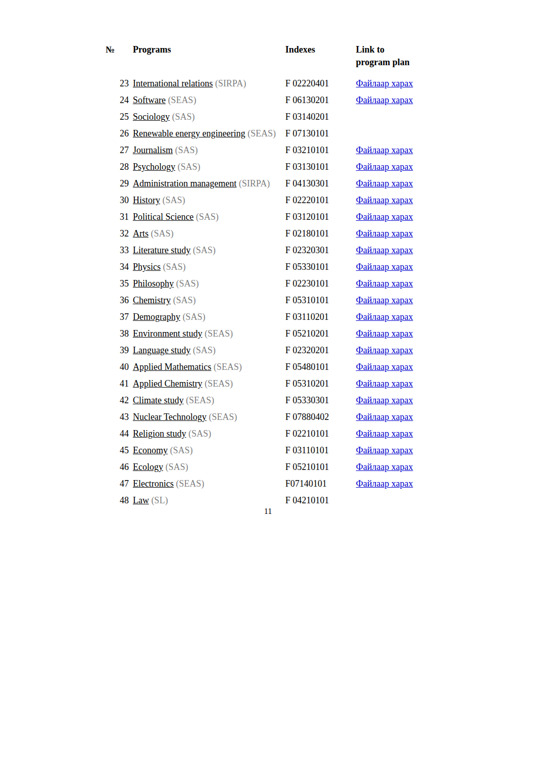| № | Programs | Indexes | Link to program plan |
| --- | --- | --- | --- |
| 23 | International relations (SIRPA) | F 02220401 | Файлаар харах |
| 24 | Software (SEAS) | F 06130201 | Файлаар харах |
| 25 | Sociology (SAS) | F 03140201 | |
| 26 | Renewable energy engineering (SEAS) | F 07130101 | |
| 27 | Journalism (SAS) | F 03210101 | Файлаар харах |
| 28 | Psychology (SAS) | F 03130101 | Файлаар харах |
| 29 | Administration management (SIRPA) | F 04130301 | Файлаар харах |
| 30 | History (SAS) | F 02220101 | Файлаар харах |
| 31 | Political Science (SAS) | F 03120101 | Файлаар харах |
| 32 | Arts (SAS) | F 02180101 | Файлаар харах |
| 33 | Literature study (SAS) | F 02320301 | Файлаар харах |
| 34 | Physics (SAS) | F 05330101 | Файлаар харах |
| 35 | Philosophy (SAS) | F 02230101 | Файлаар харах |
| 36 | Chemistry (SAS) | F 05310101 | Файлаар харах |
| 37 | Demography (SAS) | F 03110201 | Файлаар харах |
| 38 | Environment study (SEAS) | F 05210201 | Файлаар харах |
| 39 | Language study (SAS) | F 02320201 | Файлаар харах |
| 40 | Applied Mathematics (SEAS) | F 05480101 | Файлаар харах |
| 41 | Applied Chemistry (SEAS) | F 05310201 | Файлаар харах |
| 42 | Climate study (SEAS) | F 05330301 | Файлаар харах |
| 43 | Nuclear Technology (SEAS) | F 07880402 | Файлаар харах |
| 44 | Religion study (SAS) | F 02210101 | Файлаар харах |
| 45 | Economy (SAS) | F 03110101 | Файлаар харах |
| 46 | Ecology (SAS) | F 05210101 | Файлаар харах |
| 47 | Electronics (SEAS) | F07140101 | Файлаар харах |
| 48 | Law (SL) | F 04210101 | |
11